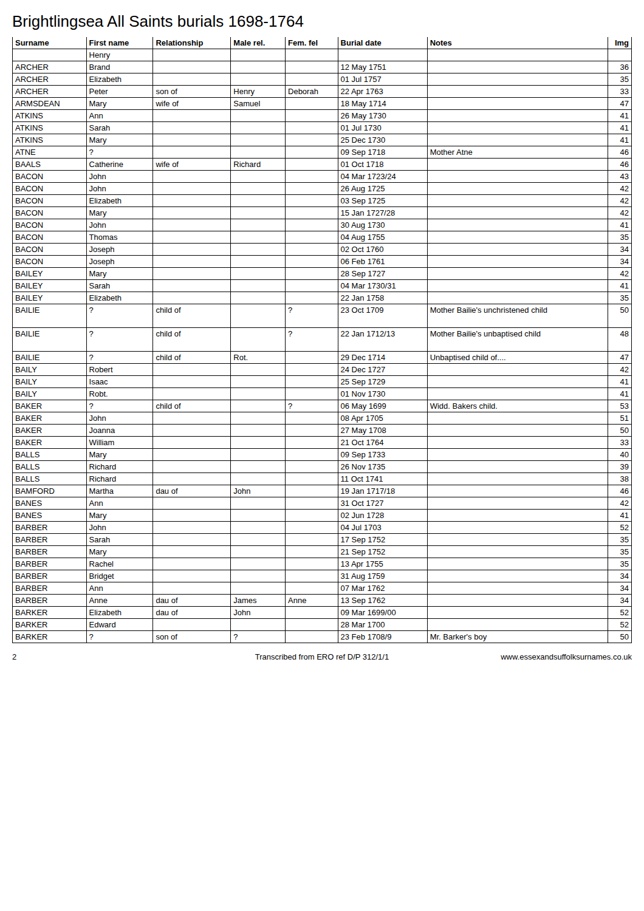Brightlingsea All Saints burials 1698-1764
| Surname | First name | Relationship | Male rel. | Fem. fel | Burial date | Notes | Img |
| --- | --- | --- | --- | --- | --- | --- | --- |
| | Henry | | | | | | |
| ARCHER | Brand | | | | 12 May 1751 | | 36 |
| ARCHER | Elizabeth | | | | 01 Jul 1757 | | 35 |
| ARCHER | Peter | son of | Henry | Deborah | 22 Apr 1763 | | 33 |
| ARMSDEAN | Mary | wife of | Samuel | | 18 May 1714 | | 47 |
| ATKINS | Ann | | | | 26 May 1730 | | 41 |
| ATKINS | Sarah | | | | 01 Jul 1730 | | 41 |
| ATKINS | Mary | | | | 25 Dec 1730 | | 41 |
| ATNE | ? | | | | 09 Sep 1718 | Mother Atne | 46 |
| BAALS | Catherine | wife of | Richard | | 01 Oct 1718 | | 46 |
| BACON | John | | | | 04 Mar 1723/24 | | 43 |
| BACON | John | | | | 26 Aug 1725 | | 42 |
| BACON | Elizabeth | | | | 03 Sep 1725 | | 42 |
| BACON | Mary | | | | 15 Jan 1727/28 | | 42 |
| BACON | John | | | | 30 Aug 1730 | | 41 |
| BACON | Thomas | | | | 04 Aug 1755 | | 35 |
| BACON | Joseph | | | | 02 Oct 1760 | | 34 |
| BACON | Joseph | | | | 06 Feb 1761 | | 34 |
| BAILEY | Mary | | | | 28 Sep 1727 | | 42 |
| BAILEY | Sarah | | | | 04 Mar 1730/31 | | 41 |
| BAILEY | Elizabeth | | | | 22 Jan 1758 | | 35 |
| BAILIE | ? | child of | | ? | 23 Oct 1709 | Mother Bailie's unchristened child | 50 |
| BAILIE | ? | child of | | ? | 22 Jan 1712/13 | Mother Bailie's unbaptised child | 48 |
| BAILIE | ? | child of | Rot. | | 29 Dec 1714 | Unbaptised child of.... | 47 |
| BAILY | Robert | | | | 24 Dec 1727 | | 42 |
| BAILY | Isaac | | | | 25 Sep 1729 | | 41 |
| BAILY | Robt. | | | | 01 Nov 1730 | | 41 |
| BAKER | ? | child of | | ? | 06 May 1699 | Widd. Bakers child. | 53 |
| BAKER | John | | | | 08 Apr 1705 | | 51 |
| BAKER | Joanna | | | | 27 May 1708 | | 50 |
| BAKER | William | | | | 21 Oct 1764 | | 33 |
| BALLS | Mary | | | | 09 Sep 1733 | | 40 |
| BALLS | Richard | | | | 26 Nov 1735 | | 39 |
| BALLS | Richard | | | | 11 Oct 1741 | | 38 |
| BAMFORD | Martha | dau of | John | | 19 Jan 1717/18 | | 46 |
| BANES | Ann | | | | 31 Oct 1727 | | 42 |
| BANES | Mary | | | | 02 Jun 1728 | | 41 |
| BARBER | John | | | | 04 Jul 1703 | | 52 |
| BARBER | Sarah | | | | 17 Sep 1752 | | 35 |
| BARBER | Mary | | | | 21 Sep 1752 | | 35 |
| BARBER | Rachel | | | | 13 Apr 1755 | | 35 |
| BARBER | Bridget | | | | 31 Aug 1759 | | 34 |
| BARBER | Ann | | | | 07 Mar 1762 | | 34 |
| BARBER | Anne | dau of | James | Anne | 13 Sep 1762 | | 34 |
| BARKER | Elizabeth | dau of | John | | 09 Mar 1699/00 | | 52 |
| BARKER | Edward | | | | 28 Mar 1700 | | 52 |
| BARKER | ? | son of | ? | | 23 Feb 1708/9 | Mr. Barker's boy | 50 |
2
Transcribed from ERO ref D/P 312/1/1
www.essexandsuffolksurnames.co.uk